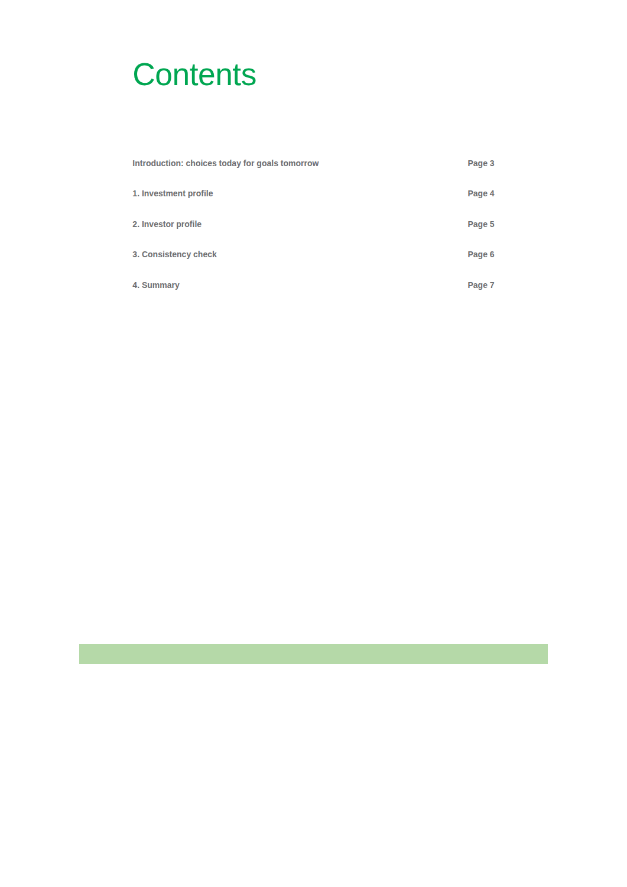Contents
| Introduction: choices today for goals tomorrow | Page 3 |
| 1. Investment profile | Page 4 |
| 2. Investor profile | Page 5 |
| 3. Consistency check | Page 6 |
| 4. Summary | Page 7 |